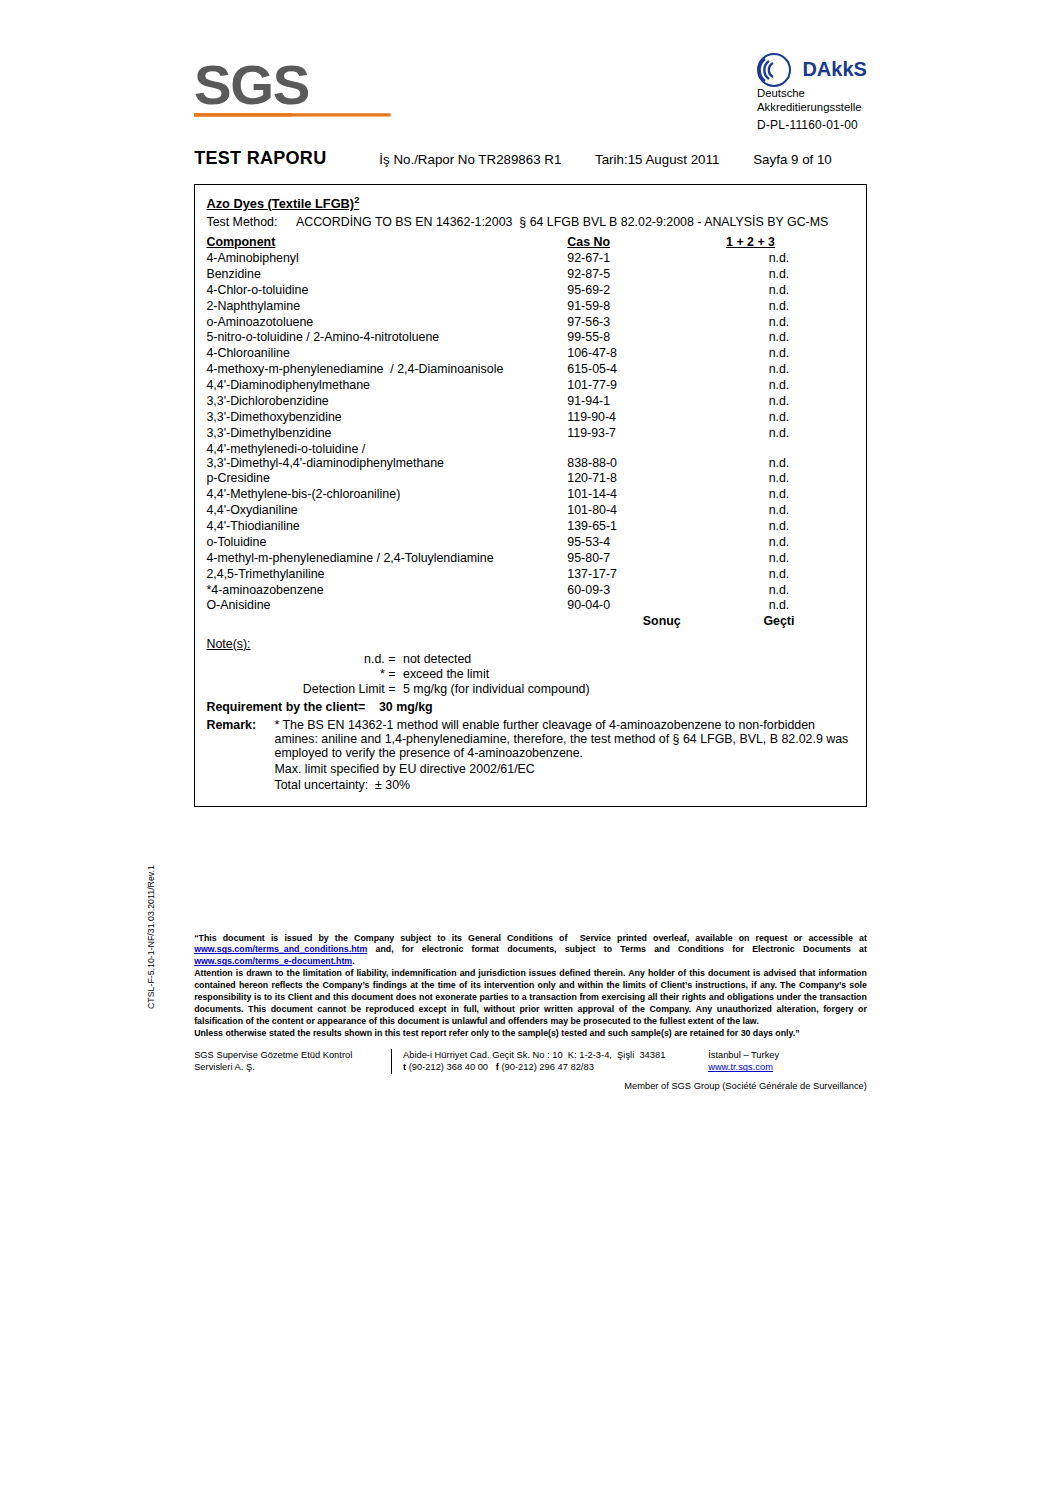SGS
DAkkS
Deutsche
Akkreditierungsstelle
D-PL-11160-01-00
TEST RAPORU
İş No./Rapor No TR289863 R1 Tarih:15 August 2011 Sayfa 9 of 10
Azo Dyes (Textile LFGB)2
Test Method: ACCORDİNG TO BS EN 14362-1:2003 § 64 LFGB BVL B 82.02-9:2008 - ANALYSİS BY GC-MS
| Component | Cas No | 1 + 2 + 3 |
| --- | --- | --- |
| 4-Aminobiphenyl | 92-67-1 | n.d. |
| Benzidine | 92-87-5 | n.d. |
| 4-Chlor-o-toluidine | 95-69-2 | n.d. |
| 2-Naphthylamine | 91-59-8 | n.d. |
| o-Aminoazotoluene | 97-56-3 | n.d. |
| 5-nitro-o-toluidine / 2-Amino-4-nitrotoluene | 99-55-8 | n.d. |
| 4-Chloroaniline | 106-47-8 | n.d. |
| 4-methoxy-m-phenylenediamine / 2,4-Diaminoanisole | 615-05-4 | n.d. |
| 4,4'-Diaminodiphenylmethane | 101-77-9 | n.d. |
| 3,3'-Dichlorobenzidine | 91-94-1 | n.d. |
| 3,3'-Dimethoxybenzidine | 119-90-4 | n.d. |
| 3,3'-Dimethylbenzidine | 119-93-7 | n.d. |
| 4,4'-methylenedi-o-toluidine / 3,3'-Dimethyl-4,4'-diaminodiphenylmethane | 838-88-0 | n.d. |
| p-Cresidine | 120-71-8 | n.d. |
| 4,4'-Methylene-bis-(2-chloroaniline) | 101-14-4 | n.d. |
| 4,4'-Oxydianiline | 101-80-4 | n.d. |
| 4,4'-Thiodianiline | 139-65-1 | n.d. |
| o-Toluidine | 95-53-4 | n.d. |
| 4-methyl-m-phenylenediamine / 2,4-Toluylendiamine | 95-80-7 | n.d. |
| 2,4,5-Trimethylaniline | 137-17-7 | n.d. |
| *4-aminoazobenzene | 60-09-3 | n.d. |
| O-Anisidine | 90-04-0 | n.d. |
| | Sonuç | Geçti |
Note(s):
n.d. =
not detected
* =
exceed the limit
Detection Limit =
5 mg/kg (for individual compound)
Requirement by the client= 30 mg/kg
Remark:
* The BS EN 14362-1 method will enable further cleavage of 4-aminoazobenzene to non-forbidden amines: aniline and 1,4-phenylenediamine, therefore, the test method of § 64 LFGB, BVL, B 82.02.9 was employed to verify the presence of 4-aminoazobenzene.
Max. limit specified by EU directive 2002/61/EC
Total uncertainty: ± 30%
CTSL-F-5.10-1-NF/31.03.2011/Rev.1
“This document is issued by the Company subject to its General Conditions of Service printed overleaf, available on request or accessible at www.sgs.com/terms_and_conditions.htm and, for electronic format documents, subject to Terms and Conditions for Electronic Documents at www.sgs.com/terms_e-document.htm.
Attention is drawn to the limitation of liability, indemnification and jurisdiction issues defined therein. Any holder of this document is advised that information contained hereon reflects the Company’s findings at the time of its intervention only and within the limits of Client’s instructions, if any. The Company’s sole responsibility is to its Client and this document does not exonerate parties to a transaction from exercising all their rights and obligations under the transaction documents. This document cannot be reproduced except in full, without prior written approval of the Company. Any unauthorized alteration, forgery or falsification of the content or appearance of this document is unlawful and offenders may be prosecuted to the fullest extent of the law.
Unless otherwise stated the results shown in this test report refer only to the sample(s) tested and such sample(s) are retained for 30 days only.”
SGS Supervise Gözetme Etüd Kontrol
Servisleri A. Ş.
Abide-i Hürriyet Cad. Geçit Sk. No : 10 K: 1-2-3-4, Şişli 34381
t (90-212) 368 40 00 f (90-212) 296 47 82/83
İstanbul – Turkey
www.tr.sgs.com
Member of SGS Group (Société Générale de Surveillance)